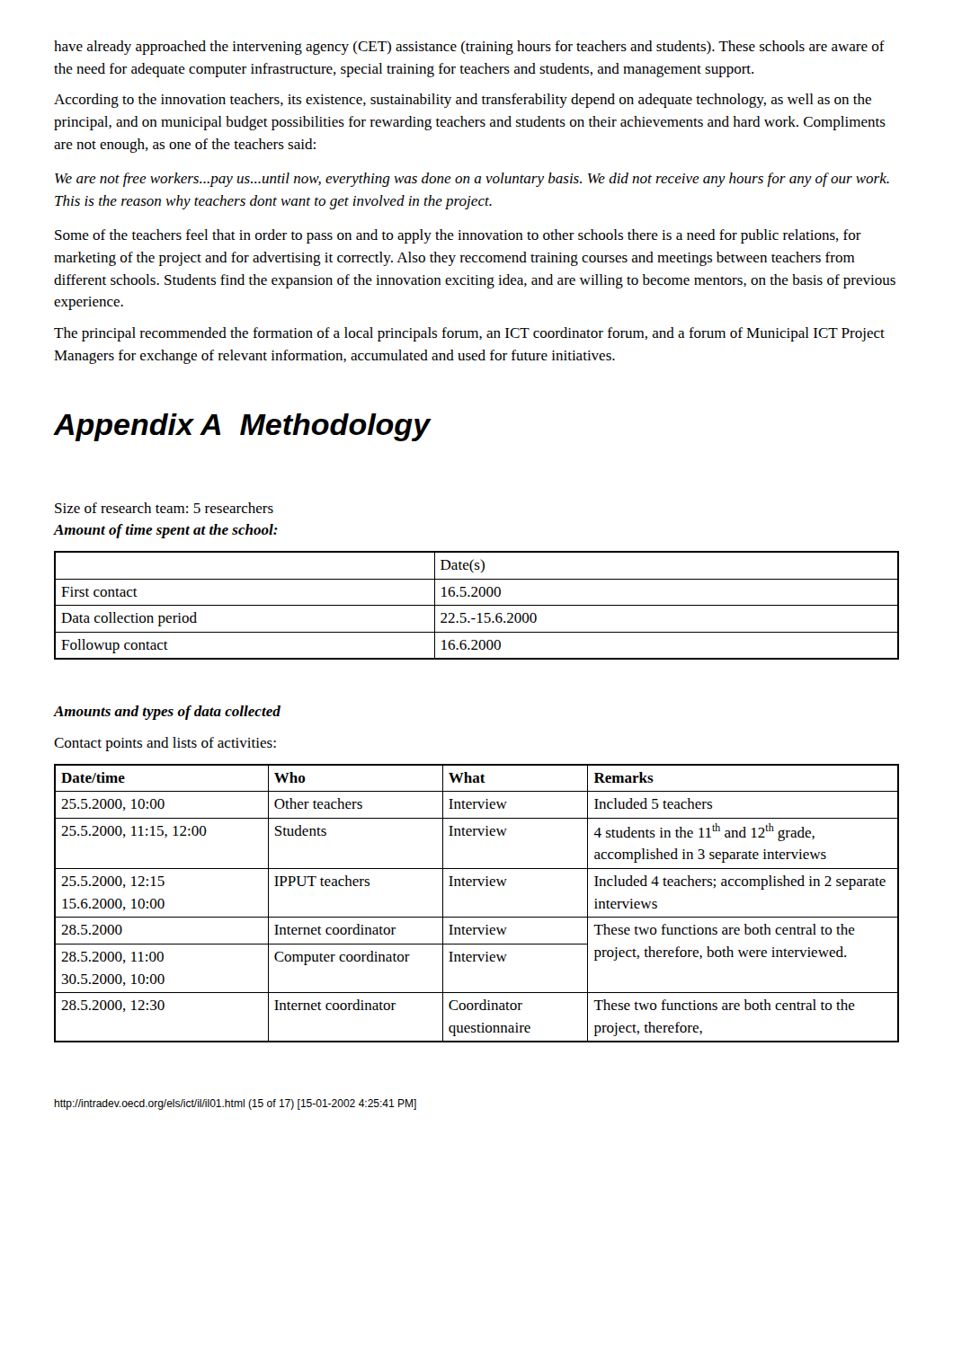have already approached the intervening agency (CET) assistance (training hours for teachers and students). These schools are aware of the need for adequate computer infrastructure, special training for teachers and students, and management support.
According to the innovation teachers, its existence, sustainability and transferability depend on adequate technology, as well as on the principal, and on municipal budget possibilities for rewarding teachers and students on their achievements and hard work. Compliments are not enough, as one of the teachers said:
We are not free workers...pay us...until now, everything was done on a voluntary basis. We did not receive any hours for any of our work. This is the reason why teachers dont want to get involved in the project.
Some of the teachers feel that in order to pass on and to apply the innovation to other schools there is a need for public relations, for marketing of the project and for advertising it correctly. Also they reccomend training courses and meetings between teachers from different schools. Students find the expansion of the innovation exciting idea, and are willing to become mentors, on the basis of previous experience.
The principal recommended the formation of a local principals forum, an ICT coordinator forum, and a forum of Municipal ICT Project Managers for exchange of relevant information, accumulated and used for future initiatives.
Appendix A Methodology
Size of research team: 5 researchers
Amount of time spent at the school:
| | Date(s) |
| First contact | 16.5.2000 |
| Data collection period | 22.5.-15.6.2000 |
| Followup contact | 16.6.2000 |
Amounts and types of data collected
Contact points and lists of activities:
| Date/time | Who | What | Remarks |
| --- | --- | --- | --- |
| 25.5.2000, 10:00 | Other teachers | Interview | Included 5 teachers |
| 25.5.2000, 11:15, 12:00 | Students | Interview | 4 students in the 11 th and 12 th grade, accomplished in 3 separate interviews |
| 25.5.2000, 12:15 15.6.2000, 10:00 | IPPUT teachers | Interview | Included 4 teachers; accomplished in 2 separate interviews |
| 28.5.2000 | Internet coordinator | Interview | These two functions are both central to the project, therefore, both were interviewed. |
| 28.5.2000, 11:00 30.5.2000, 10:00 | Computer coordinator | Interview |
| 28.5.2000, 12:30 | Internet coordinator | Coordinator questionnaire | These two functions are both central to the project, therefore, |
http://intradev.oecd.org/els/ict/il/il01.html (15 of 17) [15-01-2002 4:25:41 PM]